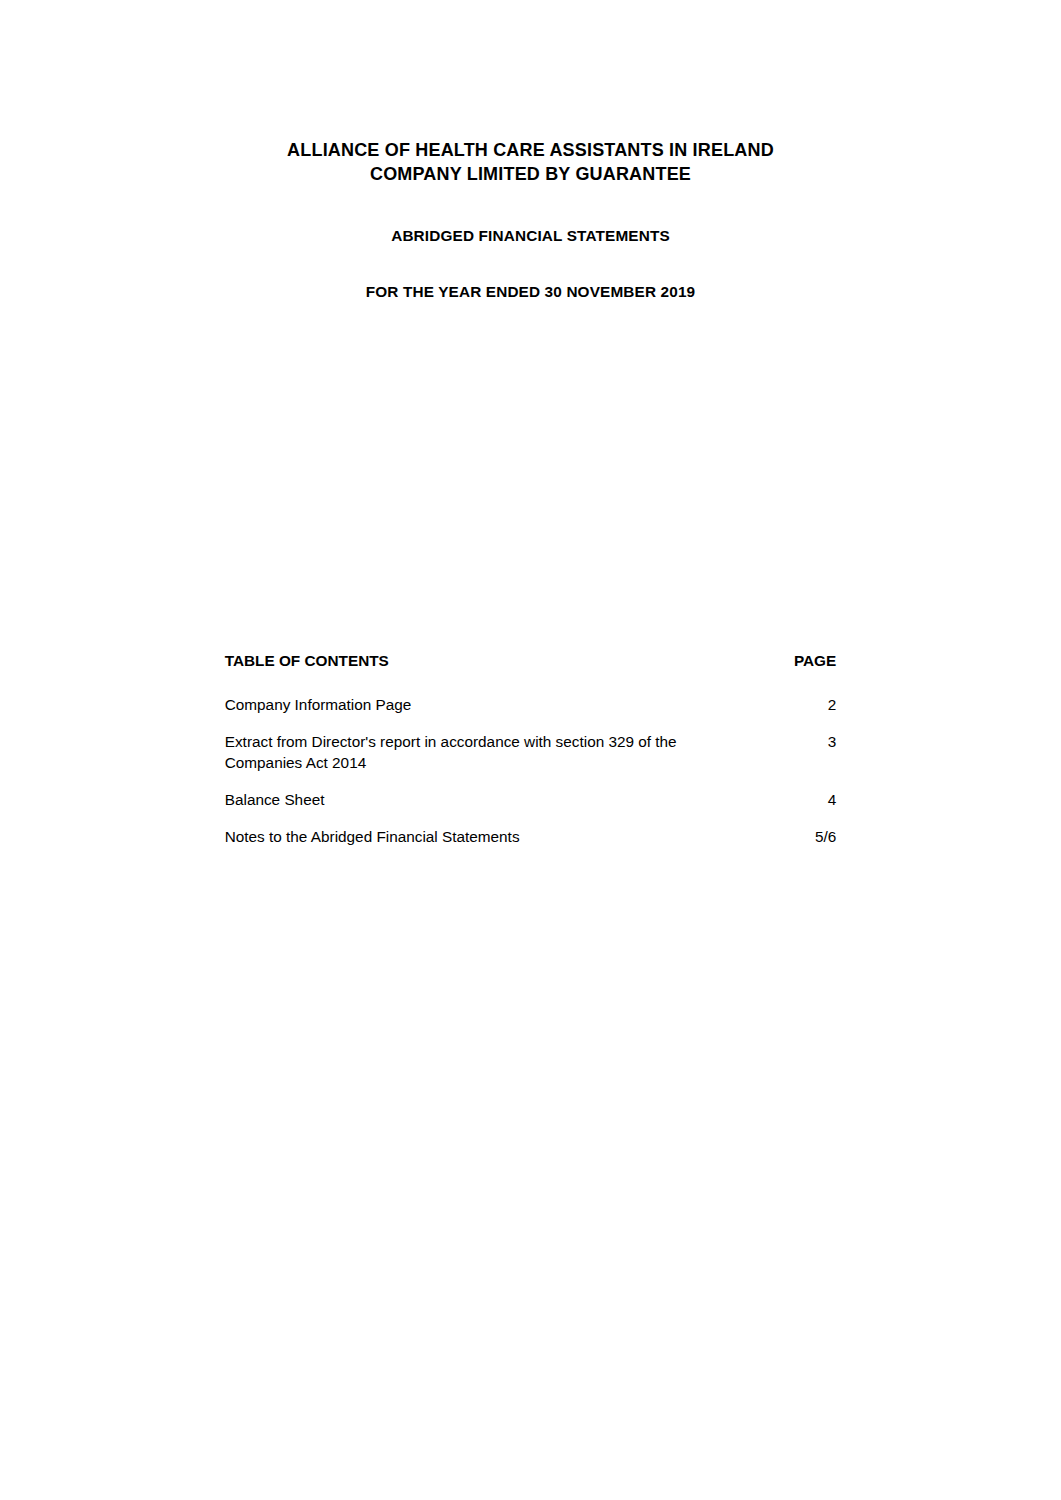ALLIANCE OF HEALTH CARE ASSISTANTS IN IRELAND
COMPANY LIMITED BY GUARANTEE
ABRIDGED FINANCIAL STATEMENTS
FOR THE YEAR ENDED 30 NOVEMBER 2019
| TABLE OF CONTENTS | PAGE |
| --- | --- |
| Company Information Page | 2 |
| Extract from Director's report in accordance with section 329 of the Companies Act 2014 | 3 |
| Balance Sheet | 4 |
| Notes to the Abridged Financial Statements | 5/6 |